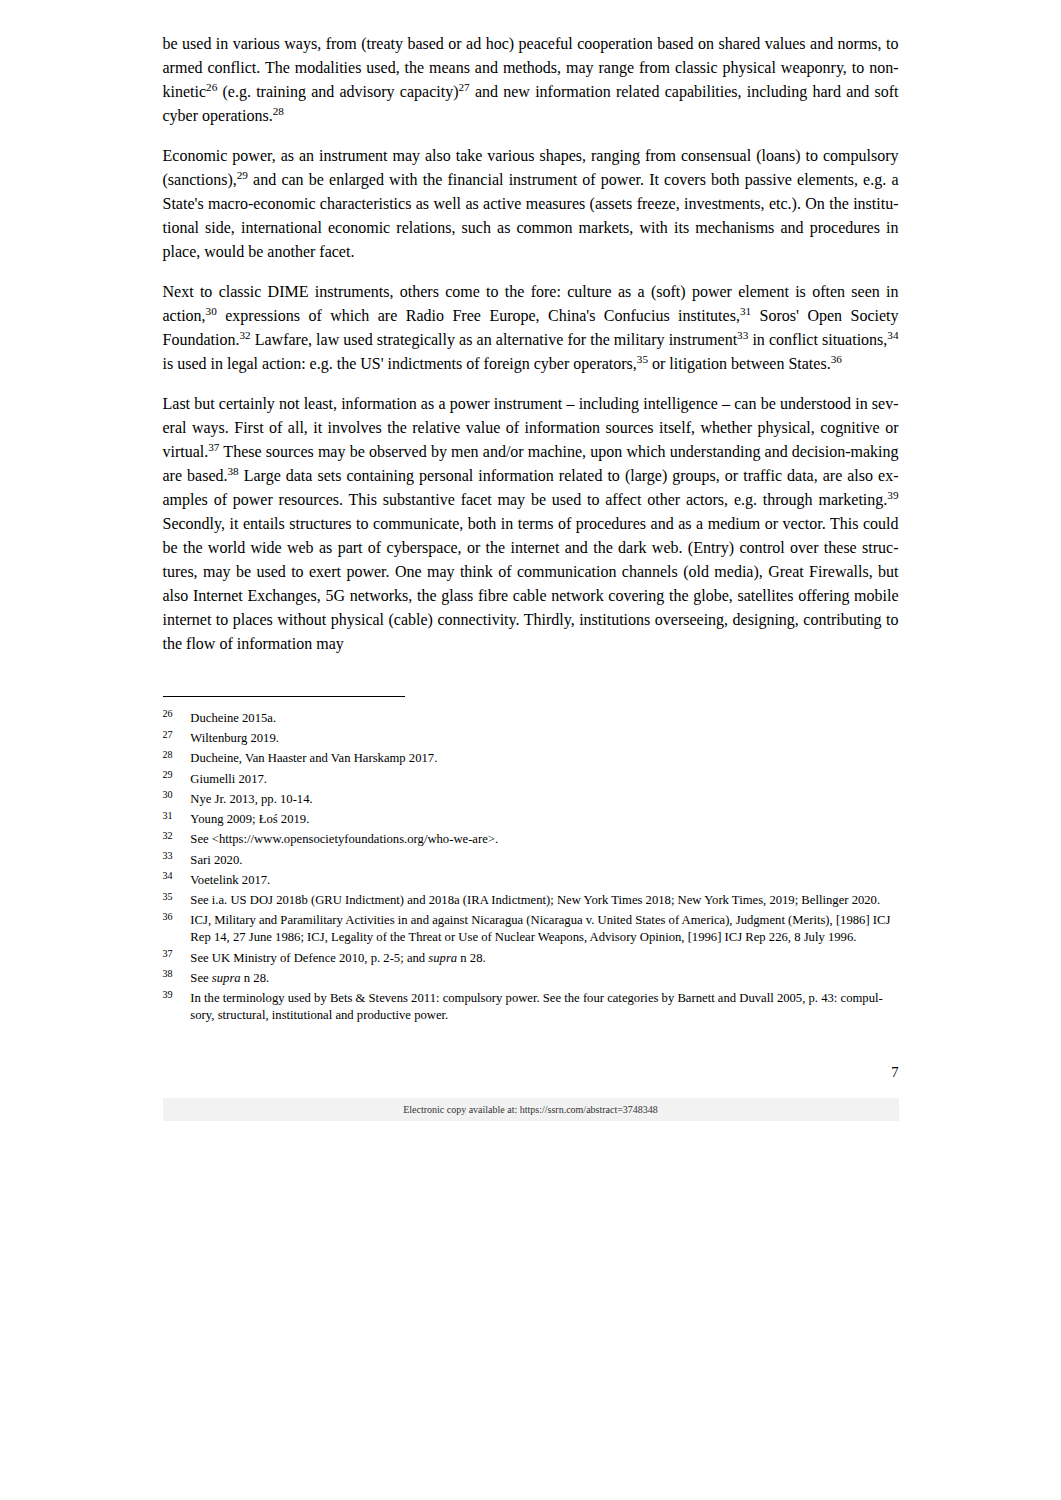be used in various ways, from (treaty based or ad hoc) peaceful cooperation based on shared values and norms, to armed conflict. The modalities used, the means and methods, may range from classic physical weaponry, to non-kinetic26 (e.g. training and advisory capacity)27 and new information related capabilities, including hard and soft cyber operations.28
Economic power, as an instrument may also take various shapes, ranging from consensual (loans) to compulsory (sanctions),29 and can be enlarged with the financial instrument of power. It covers both passive elements, e.g. a State's macro-economic characteristics as well as active measures (assets freeze, investments, etc.). On the institutional side, international economic relations, such as common markets, with its mechanisms and procedures in place, would be another facet.
Next to classic DIME instruments, others come to the fore: culture as a (soft) power element is often seen in action,30 expressions of which are Radio Free Europe, China's Confucius institutes,31 Soros' Open Society Foundation.32 Lawfare, law used strategically as an alternative for the military instrument33 in conflict situations,34 is used in legal action: e.g. the US' indictments of foreign cyber operators,35 or litigation between States.36
Last but certainly not least, information as a power instrument – including intelligence – can be understood in several ways. First of all, it involves the relative value of information sources itself, whether physical, cognitive or virtual.37 These sources may be observed by men and/or machine, upon which understanding and decision-making are based.38 Large data sets containing personal information related to (large) groups, or traffic data, are also examples of power resources. This substantive facet may be used to affect other actors, e.g. through marketing.39 Secondly, it entails structures to communicate, both in terms of procedures and as a medium or vector. This could be the world wide web as part of cyberspace, or the internet and the dark web. (Entry) control over these structures, may be used to exert power. One may think of communication channels (old media), Great Firewalls, but also Internet Exchanges, 5G networks, the glass fibre cable network covering the globe, satellites offering mobile internet to places without physical (cable) connectivity. Thirdly, institutions overseeing, designing, contributing to the flow of information may
Ducheine 2015a.
Wiltenburg 2019.
Ducheine, Van Haaster and Van Harskamp 2017.
Giumelli 2017.
Nye Jr. 2013, pp. 10-14.
Young 2009; Łoś 2019.
See <https://www.opensocietyfoundations.org/who-we-are>.
Sari 2020.
Voetelink 2017.
See i.a. US DOJ 2018b (GRU Indictment) and 2018a (IRA Indictment); New York Times 2018; New York Times, 2019; Bellinger 2020.
ICJ, Military and Paramilitary Activities in and against Nicaragua (Nicaragua v. United States of America), Judgment (Merits), [1986] ICJ Rep 14, 27 June 1986; ICJ, Legality of the Threat or Use of Nuclear Weapons, Advisory Opinion, [1996] ICJ Rep 226, 8 July 1996.
See UK Ministry of Defence 2010, p. 2-5; and supra n 28.
See supra n 28.
In the terminology used by Bets & Stevens 2011: compulsory power. See the four categories by Barnett and Duvall 2005, p. 43: compulsory, structural, institutional and productive power.
7
Electronic copy available at: https://ssrn.com/abstract=3748348